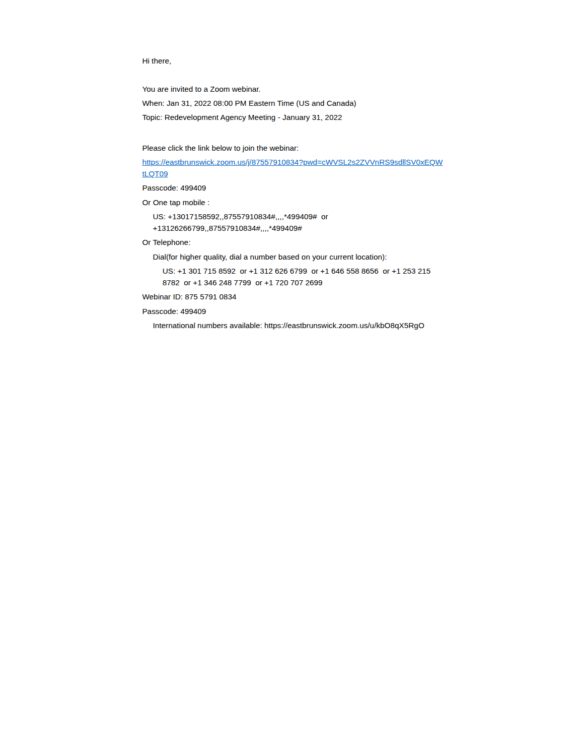Hi there,
You are invited to a Zoom webinar.
When: Jan 31, 2022 08:00 PM Eastern Time (US and Canada)
Topic: Redevelopment Agency Meeting - January 31, 2022
Please click the link below to join the webinar:
https://eastbrunswick.zoom.us/j/87557910834?pwd=cWVSL2s2ZVVnRS9sdllSV0xEQWtLQT09
Passcode: 499409
Or One tap mobile :
US: +13017158592,,87557910834#,,,,*499409# or +13126266799,,87557910834#,,,,*499409#
Or Telephone:
Dial(for higher quality, dial a number based on your current location):
US: +1 301 715 8592 or +1 312 626 6799 or +1 646 558 8656 or +1 253 215 8782 or +1 346 248 7799 or +1 720 707 2699
Webinar ID: 875 5791 0834
Passcode: 499409
International numbers available: https://eastbrunswick.zoom.us/u/kbO8qX5RgO